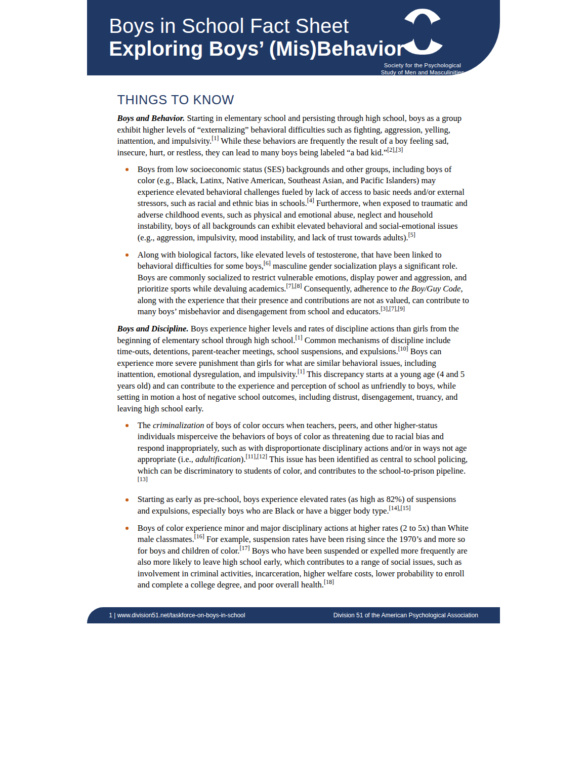Boys in School Fact Sheet Exploring Boys’ (Mis)Behavior
Society for the Psychological
Study of Men and Masculinities
THINGS TO KNOW
Boys and Behavior. Starting in elementary school and persisting through high school, boys as a group exhibit higher levels of “externalizing” behavioral difficulties such as fighting, aggression, yelling, inattention, and impulsivity.[1] While these behaviors are frequently the result of a boy feeling sad, insecure, hurt, or restless, they can lead to many boys being labeled “a bad kid.”[2],[3]
Boys from low socioeconomic status (SES) backgrounds and other groups, including boys of color (e.g., Black, Latinx, Native American, Southeast Asian, and Pacific Islanders) may experience elevated behavioral challenges fueled by lack of access to basic needs and/or external stressors, such as racial and ethnic bias in schools.[4] Furthermore, when exposed to traumatic and adverse childhood events, such as physical and emotional abuse, neglect and household instability, boys of all backgrounds can exhibit elevated behavioral and social-emotional issues (e.g., aggression, impulsivity, mood instability, and lack of trust towards adults).[5]
Along with biological factors, like elevated levels of testosterone, that have been linked to behavioral difficulties for some boys,[6] masculine gender socialization plays a significant role. Boys are commonly socialized to restrict vulnerable emotions, display power and aggression, and prioritize sports while devaluing academics.[7],[8] Consequently, adherence to the Boy/Guy Code, along with the experience that their presence and contributions are not as valued, can contribute to many boys’ misbehavior and disengagement from school and educators.[3],[7],[9]
Boys and Discipline. Boys experience higher levels and rates of discipline actions than girls from the beginning of elementary school through high school.[1] Common mechanisms of discipline include time-outs, detentions, parent-teacher meetings, school suspensions, and expulsions.[10] Boys can experience more severe punishment than girls for what are similar behavioral issues, including inattention, emotional dysregulation, and impulsivity.[1] This discrepancy starts at a young age (4 and 5 years old) and can contribute to the experience and perception of school as unfriendly to boys, while setting in motion a host of negative school outcomes, including distrust, disengagement, truancy, and leaving high school early.
The criminalization of boys of color occurs when teachers, peers, and other higher-status individuals misperceive the behaviors of boys of color as threatening due to racial bias and respond inappropriately, such as with disproportionate disciplinary actions and/or in ways not age appropriate (i.e., adultification).[11],[12] This issue has been identified as central to school policing, which can be discriminatory to students of color, and contributes to the school-to-prison pipeline.[13]
Starting as early as pre-school, boys experience elevated rates (as high as 82%) of suspensions and expulsions, especially boys who are Black or have a bigger body type.[14],[15]
Boys of color experience minor and major disciplinary actions at higher rates (2 to 5x) than White male classmates.[16] For example, suspension rates have been rising since the 1970’s and more so for boys and children of color.[17] Boys who have been suspended or expelled more frequently are also more likely to leave high school early, which contributes to a range of social issues, such as involvement in criminal activities, incarceration, higher welfare costs, lower probability to enroll and complete a college degree, and poor overall health.[18]
1 | www.division51.net/taskforce-on-boys-in-school
Division 51 of the American Psychological Association